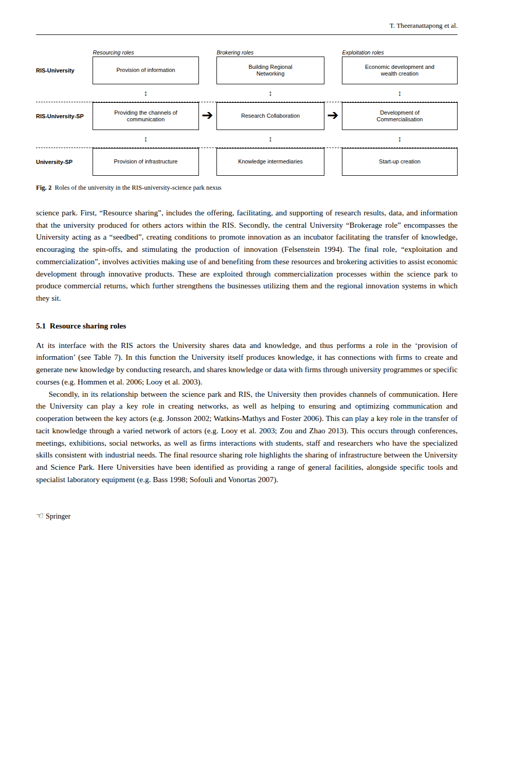T. Theeranattapong et al.
| | Resourcing roles | | Brokering roles | | Exploitation roles |
| RIS-University | Provision of information | | Building Regional Networking | | Economic development and wealth creation |
| | ↕ | | ↕ | | ↕ |
| RIS-University-SP | Providing the channels of communication | ➔ | Research Collaboration | ➔ | Development of Commercialisation |
| | ↕ | | ↕ | | ↕ |
| University-SP | Provision of infrastructure | | Knowledge intermediaries | | Start-up creation |
Fig. 2 Roles of the university in the RIS-university-science park nexus
science park. First, “Resource sharing”, includes the offering, facilitating, and supporting of research results, data, and information that the university produced for others actors within the RIS. Secondly, the central University “Brokerage role” encompasses the University acting as a “seedbed”, creating conditions to promote innovation as an incubator facilitating the transfer of knowledge, encouraging the spin-offs, and stimulating the production of innovation (Felsenstein 1994). The final role, “exploitation and commercialization”, involves activities making use of and benefiting from these resources and brokering activities to assist economic development through innovative products. These are exploited through commercialization processes within the science park to produce commercial returns, which further strengthens the businesses utilizing them and the regional innovation systems in which they sit.
5.1 Resource sharing roles
At its interface with the RIS actors the University shares data and knowledge, and thus performs a role in the ‘provision of information’ (see Table 7). In this function the University itself produces knowledge, it has connections with firms to create and generate new knowledge by conducting research, and shares knowledge or data with firms through university programmes or specific courses (e.g. Hommen et al. 2006; Looy et al. 2003).
Secondly, in its relationship between the science park and RIS, the University then provides channels of communication. Here the University can play a key role in creating networks, as well as helping to ensuring and optimizing communication and cooperation between the key actors (e.g. Jonsson 2002; Watkins-Mathys and Foster 2006). This can play a key role in the transfer of tacit knowledge through a varied network of actors (e.g. Looy et al. 2003; Zou and Zhao 2013). This occurs through conferences, meetings, exhibitions, social networks, as well as firms interactions with students, staff and researchers who have the specialized skills consistent with industrial needs. The final resource sharing role highlights the sharing of infrastructure between the University and Science Park. Here Universities have been identified as providing a range of general facilities, alongside specific tools and specialist laboratory equipment (e.g. Bass 1998; Sofouli and Vonortas 2007).
☞Springer